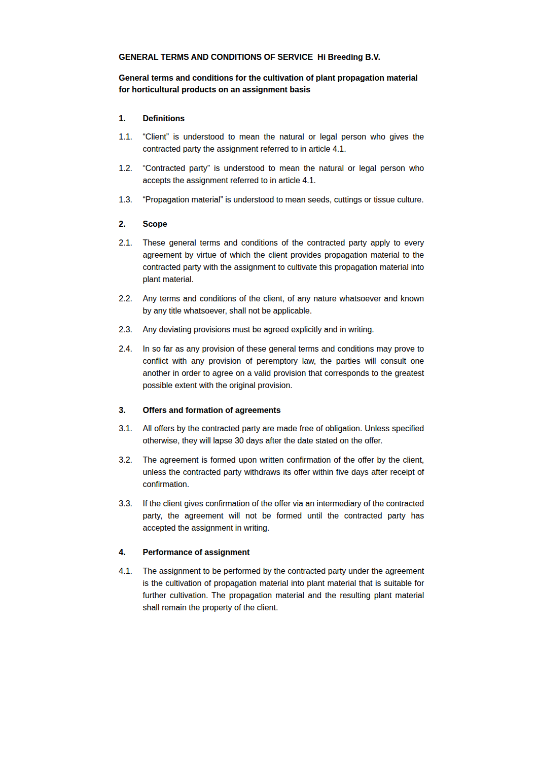GENERAL TERMS AND CONDITIONS OF SERVICE Hi Breeding B.V.
General terms and conditions for the cultivation of plant propagation material for horticultural products on an assignment basis
1.
Definitions
1.1. “Client” is understood to mean the natural or legal person who gives the contracted party the assignment referred to in article 4.1.
1.2. “Contracted party” is understood to mean the natural or legal person who accepts the assignment referred to in article 4.1.
1.3. “Propagation material” is understood to mean seeds, cuttings or tissue culture.
2.
Scope
2.1. These general terms and conditions of the contracted party apply to every agreement by virtue of which the client provides propagation material to the contracted party with the assignment to cultivate this propagation material into plant material.
2.2. Any terms and conditions of the client, of any nature whatsoever and known by any title whatsoever, shall not be applicable.
2.3. Any deviating provisions must be agreed explicitly and in writing.
2.4. In so far as any provision of these general terms and conditions may prove to conflict with any provision of peremptory law, the parties will consult one another in order to agree on a valid provision that corresponds to the greatest possible extent with the original provision.
3.
Offers and formation of agreements
3.1. All offers by the contracted party are made free of obligation. Unless specified otherwise, they will lapse 30 days after the date stated on the offer.
3.2. The agreement is formed upon written confirmation of the offer by the client, unless the contracted party withdraws its offer within five days after receipt of confirmation.
3.3. If the client gives confirmation of the offer via an intermediary of the contracted party, the agreement will not be formed until the contracted party has accepted the assignment in writing.
4.
Performance of assignment
4.1. The assignment to be performed by the contracted party under the agreement is the cultivation of propagation material into plant material that is suitable for further cultivation. The propagation material and the resulting plant material shall remain the property of the client.